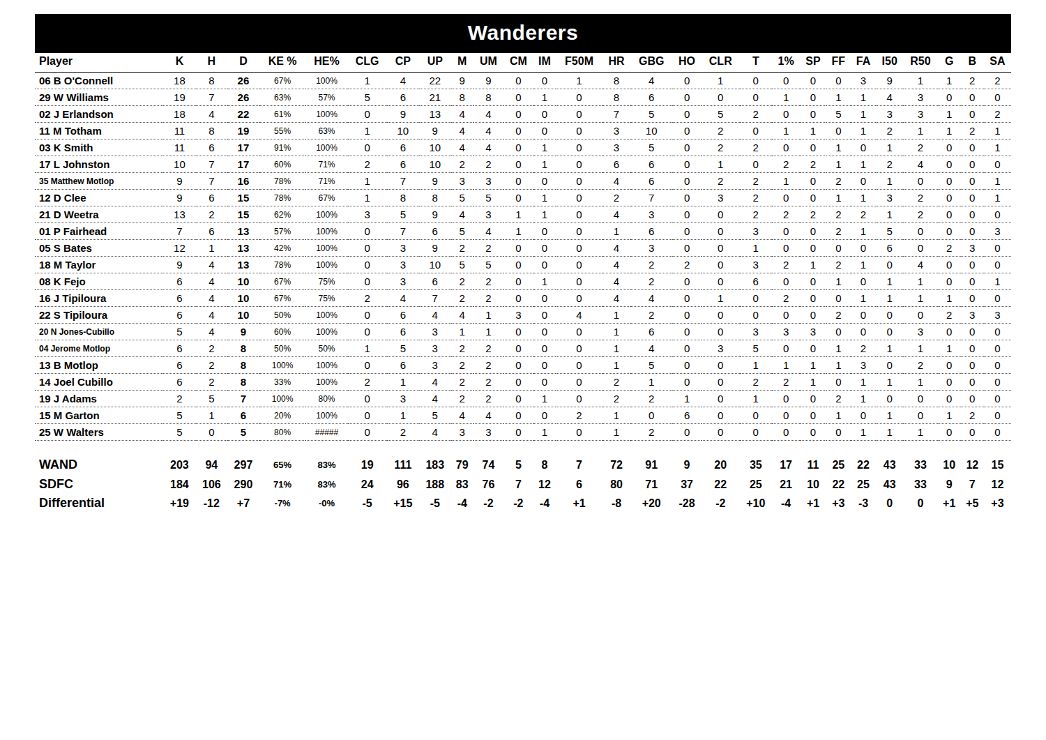Wanderers
| Player | K | H | D | KE % | HE% | CLG | CP | UP | M | UM | CM | IM | F50M | HR | GBG | HO | CLR | T | 1% | SP | FF | FA | I50 | R50 | G | B | SA |
| --- | --- | --- | --- | --- | --- | --- | --- | --- | --- | --- | --- | --- | --- | --- | --- | --- | --- | --- | --- | --- | --- | --- | --- | --- | --- | --- | --- |
| 06 B O'Connell | 18 | 8 | 26 | 67% | 100% | 1 | 4 | 22 | 9 | 9 | 0 | 0 | 1 | 8 | 4 | 0 | 1 | 0 | 0 | 0 | 0 | 3 | 9 | 1 | 1 | 2 | 2 |
| 29 W Williams | 19 | 7 | 26 | 63% | 57% | 5 | 6 | 21 | 8 | 8 | 0 | 1 | 0 | 8 | 6 | 0 | 0 | 0 | 1 | 0 | 1 | 1 | 4 | 3 | 0 | 0 | 0 |
| 02 J Erlandson | 18 | 4 | 22 | 61% | 100% | 0 | 9 | 13 | 4 | 4 | 0 | 0 | 0 | 7 | 5 | 0 | 5 | 2 | 0 | 0 | 5 | 1 | 3 | 3 | 1 | 0 | 2 |
| 11 M Totham | 11 | 8 | 19 | 55% | 63% | 1 | 10 | 9 | 4 | 4 | 0 | 0 | 0 | 3 | 10 | 0 | 2 | 0 | 1 | 1 | 0 | 1 | 2 | 1 | 1 | 2 | 1 |
| 03 K Smith | 11 | 6 | 17 | 91% | 100% | 0 | 6 | 10 | 4 | 4 | 0 | 1 | 0 | 3 | 5 | 0 | 2 | 2 | 0 | 0 | 1 | 0 | 1 | 2 | 0 | 0 | 1 |
| 17 L Johnston | 10 | 7 | 17 | 60% | 71% | 2 | 6 | 10 | 2 | 2 | 0 | 1 | 0 | 6 | 6 | 0 | 1 | 0 | 2 | 2 | 1 | 1 | 2 | 4 | 0 | 0 | 0 |
| 35 Matthew Motlop | 9 | 7 | 16 | 78% | 71% | 1 | 7 | 9 | 3 | 3 | 0 | 0 | 0 | 4 | 6 | 0 | 2 | 2 | 1 | 0 | 2 | 0 | 1 | 0 | 0 | 0 | 1 |
| 12 D Clee | 9 | 6 | 15 | 78% | 67% | 1 | 8 | 8 | 5 | 5 | 0 | 1 | 0 | 2 | 7 | 0 | 3 | 2 | 0 | 0 | 1 | 1 | 3 | 2 | 0 | 0 | 1 |
| 21 D Weetra | 13 | 2 | 15 | 62% | 100% | 3 | 5 | 9 | 4 | 3 | 1 | 1 | 0 | 4 | 3 | 0 | 0 | 2 | 2 | 2 | 2 | 2 | 1 | 2 | 0 | 0 | 0 |
| 01 P Fairhead | 7 | 6 | 13 | 57% | 100% | 0 | 7 | 6 | 5 | 4 | 1 | 0 | 0 | 1 | 6 | 0 | 0 | 3 | 0 | 0 | 2 | 1 | 5 | 0 | 0 | 0 | 3 |
| 05 S Bates | 12 | 1 | 13 | 42% | 100% | 0 | 3 | 9 | 2 | 2 | 0 | 0 | 0 | 4 | 3 | 0 | 0 | 1 | 0 | 0 | 0 | 0 | 6 | 0 | 2 | 3 | 0 |
| 18 M Taylor | 9 | 4 | 13 | 78% | 100% | 0 | 3 | 10 | 5 | 5 | 0 | 0 | 0 | 4 | 2 | 2 | 0 | 3 | 2 | 1 | 2 | 1 | 0 | 4 | 0 | 0 | 0 |
| 08 K Fejo | 6 | 4 | 10 | 67% | 75% | 0 | 3 | 6 | 2 | 2 | 0 | 1 | 0 | 4 | 2 | 0 | 0 | 6 | 0 | 0 | 1 | 0 | 1 | 1 | 0 | 0 | 1 |
| 16 J Tipiloura | 6 | 4 | 10 | 67% | 75% | 2 | 4 | 7 | 2 | 2 | 0 | 0 | 0 | 4 | 4 | 0 | 1 | 0 | 2 | 0 | 0 | 1 | 1 | 1 | 1 | 0 | 0 |
| 22 S Tipiloura | 6 | 4 | 10 | 50% | 100% | 0 | 6 | 4 | 4 | 1 | 3 | 0 | 4 | 1 | 2 | 0 | 0 | 0 | 0 | 0 | 2 | 0 | 0 | 0 | 2 | 3 | 3 |
| 20 N Jones-Cubillo | 5 | 4 | 9 | 60% | 100% | 0 | 6 | 3 | 1 | 1 | 0 | 0 | 0 | 1 | 6 | 0 | 0 | 3 | 3 | 3 | 0 | 0 | 0 | 3 | 0 | 0 | 0 |
| 04 Jerome Motlop | 6 | 2 | 8 | 50% | 50% | 1 | 5 | 3 | 2 | 2 | 0 | 0 | 0 | 1 | 4 | 0 | 3 | 5 | 0 | 0 | 1 | 2 | 1 | 1 | 1 | 0 | 0 |
| 13 B Motlop | 6 | 2 | 8 | 100% | 100% | 0 | 6 | 3 | 2 | 2 | 0 | 0 | 0 | 1 | 5 | 0 | 0 | 1 | 1 | 1 | 1 | 3 | 0 | 2 | 0 | 0 | 0 |
| 14 Joel Cubillo | 6 | 2 | 8 | 33% | 100% | 2 | 1 | 4 | 2 | 2 | 0 | 0 | 0 | 2 | 1 | 0 | 0 | 2 | 2 | 1 | 0 | 1 | 1 | 1 | 0 | 0 | 0 |
| 19 J Adams | 2 | 5 | 7 | 100% | 80% | 0 | 3 | 4 | 2 | 2 | 0 | 1 | 0 | 2 | 2 | 1 | 0 | 1 | 0 | 0 | 2 | 1 | 0 | 0 | 0 | 0 | 0 |
| 15 M Garton | 5 | 1 | 6 | 20% | 100% | 0 | 1 | 5 | 4 | 4 | 0 | 0 | 2 | 1 | 0 | 6 | 0 | 0 | 0 | 0 | 1 | 0 | 1 | 0 | 1 | 2 | 0 |
| 25 W Walters | 5 | 0 | 5 | 80% | ##### | 0 | 2 | 4 | 3 | 3 | 0 | 1 | 0 | 1 | 2 | 0 | 0 | 0 | 0 | 0 | 0 | 1 | 1 | 1 | 0 | 0 | 0 |
| WAND | 203 | 94 | 297 | 65% | 83% | 19 | 111 | 183 | 79 | 74 | 5 | 8 | 7 | 72 | 91 | 9 | 20 | 35 | 17 | 11 | 25 | 22 | 43 | 33 | 10 | 12 | 15 |
| SDFC | 184 | 106 | 290 | 71% | 83% | 24 | 96 | 188 | 83 | 76 | 7 | 12 | 6 | 80 | 71 | 37 | 22 | 25 | 21 | 10 | 22 | 25 | 43 | 33 | 9 | 7 | 12 |
| Differential | +19 | -12 | +7 | -7% | -0% | -5 | +15 | -5 | -4 | -2 | -2 | -4 | +1 | -8 | +20 | -28 | -2 | +10 | -4 | +1 | +3 | -3 | 0 | 0 | +1 | +5 | +3 |